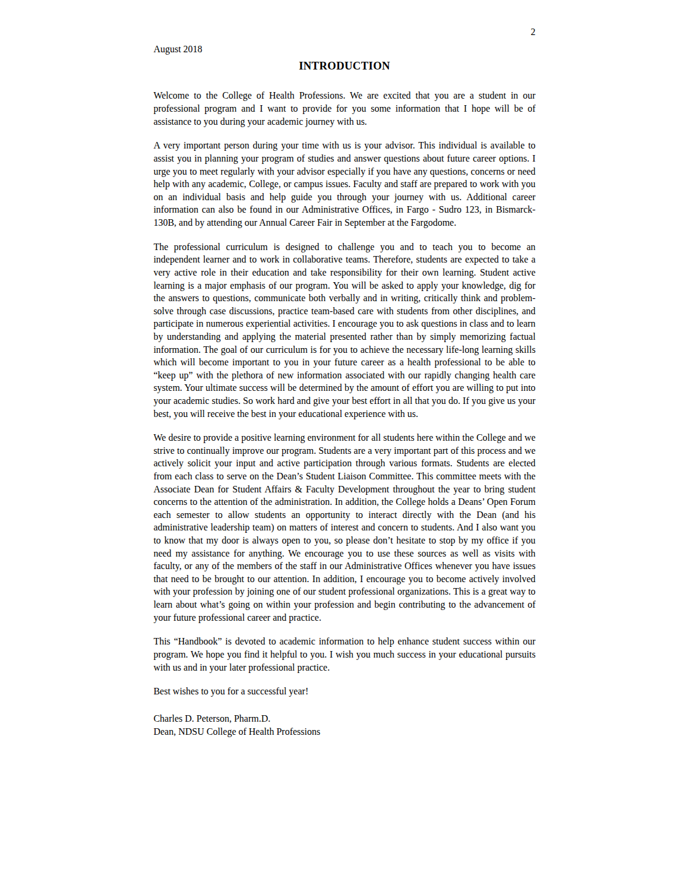2
August 2018
INTRODUCTION
Welcome to the College of Health Professions. We are excited that you are a student in our professional program and I want to provide for you some information that I hope will be of assistance to you during your academic journey with us.
A very important person during your time with us is your advisor. This individual is available to assist you in planning your program of studies and answer questions about future career options. I urge you to meet regularly with your advisor especially if you have any questions, concerns or need help with any academic, College, or campus issues. Faculty and staff are prepared to work with you on an individual basis and help guide you through your journey with us. Additional career information can also be found in our Administrative Offices, in Fargo - Sudro 123, in Bismarck-130B, and by attending our Annual Career Fair in September at the Fargodome.
The professional curriculum is designed to challenge you and to teach you to become an independent learner and to work in collaborative teams. Therefore, students are expected to take a very active role in their education and take responsibility for their own learning. Student active learning is a major emphasis of our program. You will be asked to apply your knowledge, dig for the answers to questions, communicate both verbally and in writing, critically think and problem-solve through case discussions, practice team-based care with students from other disciplines, and participate in numerous experiential activities. I encourage you to ask questions in class and to learn by understanding and applying the material presented rather than by simply memorizing factual information. The goal of our curriculum is for you to achieve the necessary life-long learning skills which will become important to you in your future career as a health professional to be able to “keep up” with the plethora of new information associated with our rapidly changing health care system. Your ultimate success will be determined by the amount of effort you are willing to put into your academic studies. So work hard and give your best effort in all that you do. If you give us your best, you will receive the best in your educational experience with us.
We desire to provide a positive learning environment for all students here within the College and we strive to continually improve our program. Students are a very important part of this process and we actively solicit your input and active participation through various formats. Students are elected from each class to serve on the Dean’s Student Liaison Committee. This committee meets with the Associate Dean for Student Affairs & Faculty Development throughout the year to bring student concerns to the attention of the administration. In addition, the College holds a Deans’ Open Forum each semester to allow students an opportunity to interact directly with the Dean (and his administrative leadership team) on matters of interest and concern to students. And I also want you to know that my door is always open to you, so please don’t hesitate to stop by my office if you need my assistance for anything. We encourage you to use these sources as well as visits with faculty, or any of the members of the staff in our Administrative Offices whenever you have issues that need to be brought to our attention. In addition, I encourage you to become actively involved with your profession by joining one of our student professional organizations. This is a great way to learn about what’s going on within your profession and begin contributing to the advancement of your future professional career and practice.
This “Handbook” is devoted to academic information to help enhance student success within our program. We hope you find it helpful to you. I wish you much success in your educational pursuits with us and in your later professional practice.
Best wishes to you for a successful year!
Charles D. Peterson, Pharm.D. Dean, NDSU College of Health Professions